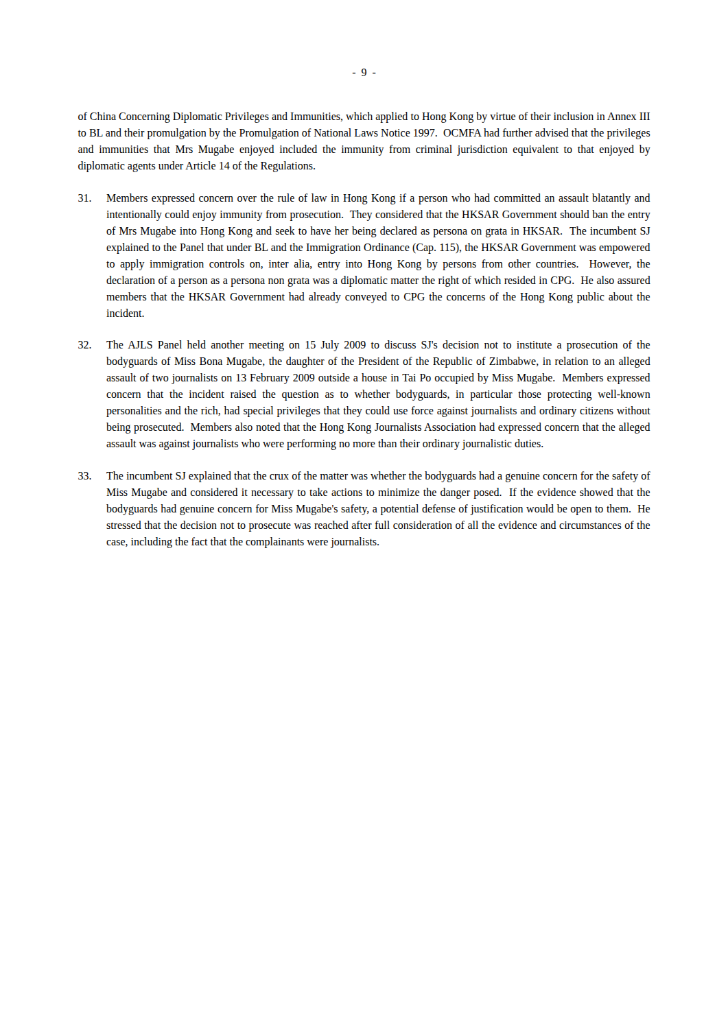- 9 -
of China Concerning Diplomatic Privileges and Immunities, which applied to Hong Kong by virtue of their inclusion in Annex III to BL and their promulgation by the Promulgation of National Laws Notice 1997. OCMFA had further advised that the privileges and immunities that Mrs Mugabe enjoyed included the immunity from criminal jurisdiction equivalent to that enjoyed by diplomatic agents under Article 14 of the Regulations.
31. Members expressed concern over the rule of law in Hong Kong if a person who had committed an assault blatantly and intentionally could enjoy immunity from prosecution. They considered that the HKSAR Government should ban the entry of Mrs Mugabe into Hong Kong and seek to have her being declared as persona on grata in HKSAR. The incumbent SJ explained to the Panel that under BL and the Immigration Ordinance (Cap. 115), the HKSAR Government was empowered to apply immigration controls on, inter alia, entry into Hong Kong by persons from other countries. However, the declaration of a person as a persona non grata was a diplomatic matter the right of which resided in CPG. He also assured members that the HKSAR Government had already conveyed to CPG the concerns of the Hong Kong public about the incident.
32. The AJLS Panel held another meeting on 15 July 2009 to discuss SJ's decision not to institute a prosecution of the bodyguards of Miss Bona Mugabe, the daughter of the President of the Republic of Zimbabwe, in relation to an alleged assault of two journalists on 13 February 2009 outside a house in Tai Po occupied by Miss Mugabe. Members expressed concern that the incident raised the question as to whether bodyguards, in particular those protecting well-known personalities and the rich, had special privileges that they could use force against journalists and ordinary citizens without being prosecuted. Members also noted that the Hong Kong Journalists Association had expressed concern that the alleged assault was against journalists who were performing no more than their ordinary journalistic duties.
33. The incumbent SJ explained that the crux of the matter was whether the bodyguards had a genuine concern for the safety of Miss Mugabe and considered it necessary to take actions to minimize the danger posed. If the evidence showed that the bodyguards had genuine concern for Miss Mugabe's safety, a potential defense of justification would be open to them. He stressed that the decision not to prosecute was reached after full consideration of all the evidence and circumstances of the case, including the fact that the complainants were journalists.